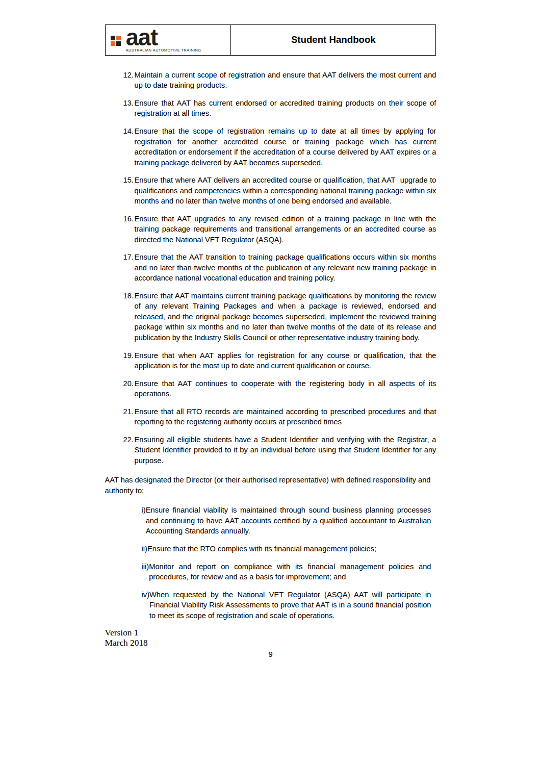| aat AUSTRALIAN AUTOMOTIVE TRAINING | Student Handbook |
12.
Maintain a current scope of registration and ensure that AAT delivers the most current and up to date training products.
13.
Ensure that AAT has current endorsed or accredited training products on their scope of registration at all times.
14.
Ensure that the scope of registration remains up to date at all times by applying for registration for another accredited course or training package which has current accreditation or endorsement if the accreditation of a course delivered by AAT expires or a training package delivered by AAT becomes superseded.
15.
Ensure that where AAT delivers an accredited course or qualification, that AAT upgrade to qualifications and competencies within a corresponding national training package within six months and no later than twelve months of one being endorsed and available.
16.
Ensure that AAT upgrades to any revised edition of a training package in line with the training package requirements and transitional arrangements or an accredited course as directed the National VET Regulator (ASQA).
17.
Ensure that the AAT transition to training package qualifications occurs within six months and no later than twelve months of the publication of any relevant new training package in accordance national vocational education and training policy.
18.
Ensure that AAT maintains current training package qualifications by monitoring the review of any relevant Training Packages and when a package is reviewed, endorsed and released, and the original package becomes superseded, implement the reviewed training package within six months and no later than twelve months of the date of its release and publication by the Industry Skills Council or other representative industry training body.
19.
Ensure that when AAT applies for registration for any course or qualification, that the application is for the most up to date and current qualification or course.
20.
Ensure that AAT continues to cooperate with the registering body in all aspects of its operations.
21.
Ensure that all RTO records are maintained according to prescribed procedures and that reporting to the registering authority occurs at prescribed times
22.
Ensuring all eligible students have a Student Identifier and verifying with the Registrar, a Student Identifier provided to it by an individual before using that Student Identifier for any purpose.
AAT has designated the Director (or their authorised representative) with defined responsibility and authority to:
i)
Ensure financial viability is maintained through sound business planning processes and continuing to have AAT accounts certified by a qualified accountant to Australian Accounting Standards annually.
ii)
Ensure that the RTO complies with its financial management policies;
iii)
Monitor and report on compliance with its financial management policies and procedures, for review and as a basis for improvement; and
iv)
When requested by the National VET Regulator (ASQA) AAT will participate in Financial Viability Risk Assessments to prove that AAT is in a sound financial position to meet its scope of registration and scale of operations.
Version 1
March 2018
9